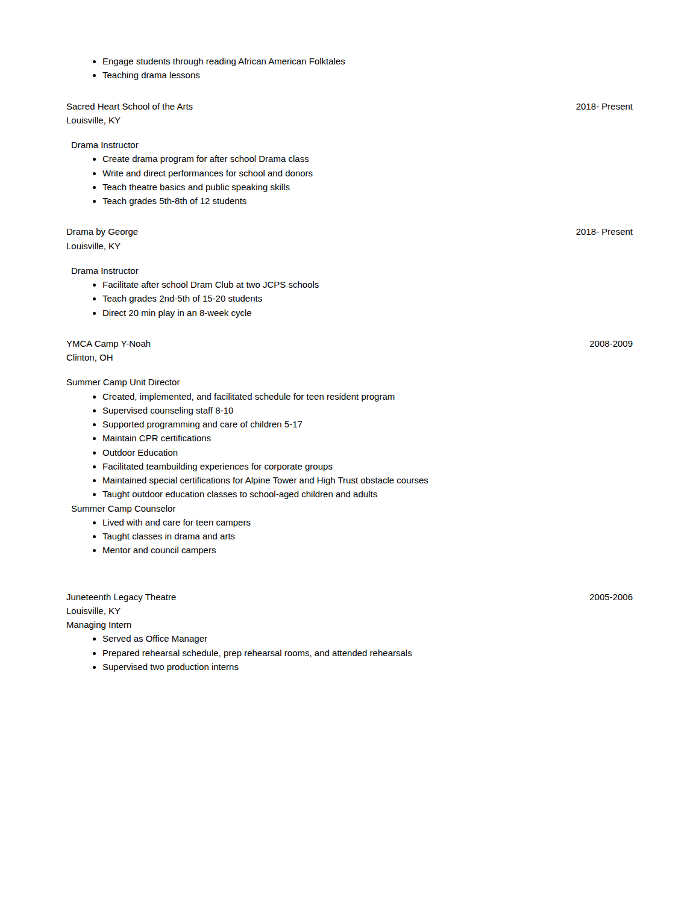Engage students through reading African American Folktales
Teaching drama lessons
Sacred Heart School of the Arts
2018- Present
Louisville, KY
Drama Instructor
Create drama program for after school Drama class
Write and direct performances for school and donors
Teach theatre basics and public speaking skills
Teach grades 5th-8th of 12 students
Drama by George
2018- Present
Louisville, KY
Drama Instructor
Facilitate after school Dram Club at two JCPS schools
Teach grades 2nd-5th of 15-20 students
Direct 20 min play in an 8-week cycle
YMCA Camp Y-Noah
2008-2009
Clinton, OH
Summer Camp Unit Director
Created, implemented, and facilitated schedule for teen resident program
Supervised counseling staff 8-10
Supported programming and care of children 5-17
Maintain CPR certifications
Outdoor Education
Facilitated teambuilding experiences for corporate groups
Maintained special certifications for Alpine Tower and High Trust obstacle courses
Taught outdoor education classes to school-aged children and adults
Summer Camp Counselor
Lived with and care for teen campers
Taught classes in drama and arts
Mentor and council campers
Juneteenth Legacy Theatre
2005-2006
Louisville, KY
Managing Intern
Served as Office Manager
Prepared rehearsal schedule, prep rehearsal rooms, and attended rehearsals
Supervised two production interns